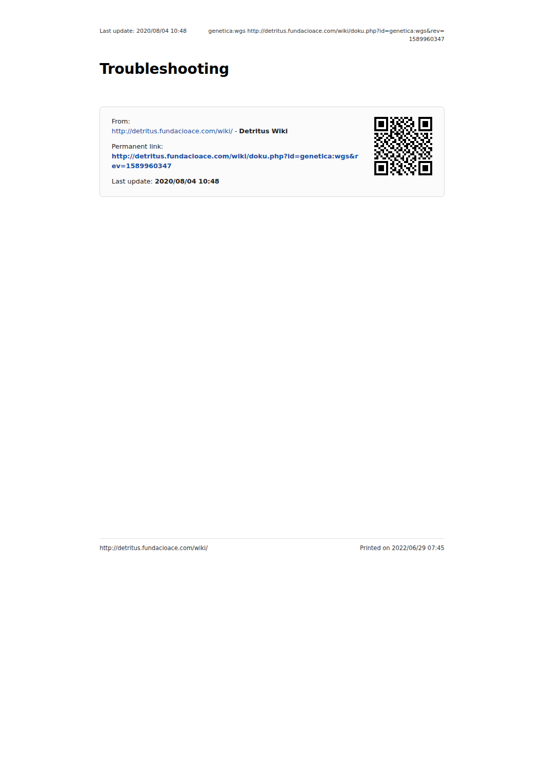Last update: 2020/08/04 10:48
genetica:wgs http://detritus.fundacioace.com/wiki/doku.php?id=genetica:wgs&rev=1589960347
Troubleshooting
From:
http://detritus.fundacioace.com/wiki/ - Detritus Wiki
Permanent link:
http://detritus.fundacioace.com/wiki/doku.php?id=genetica:wgs&rev=1589960347
Last update: 2020/08/04 10:48
http://detritus.fundacioace.com/wiki/
Printed on 2022/06/29 07:45